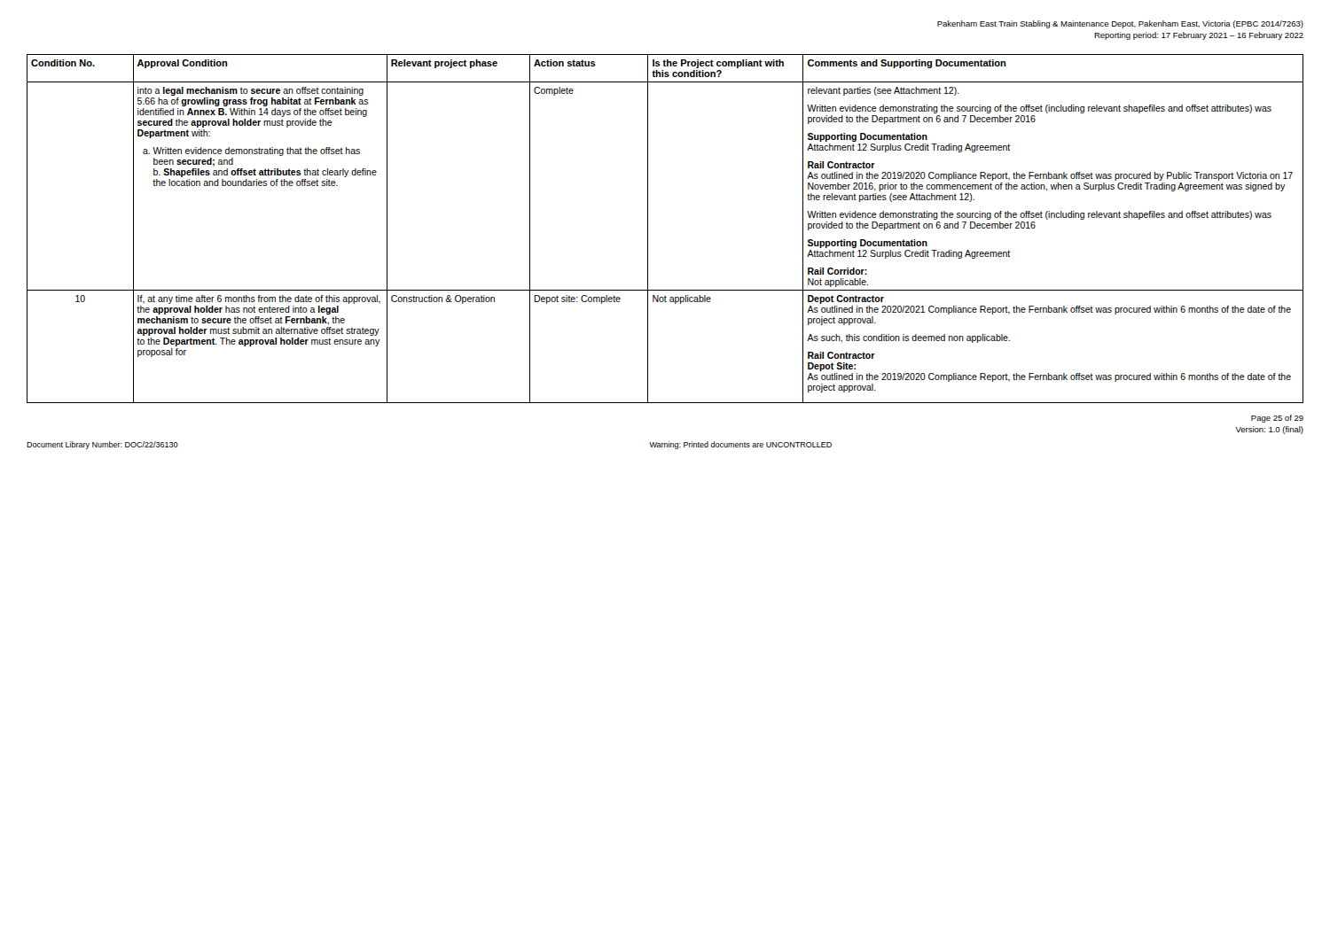Pakenham East Train Stabling & Maintenance Depot, Pakenham East, Victoria (EPBC 2014/7263)
Reporting period: 17 February 2021 – 16 February 2022
| Condition No. | Approval Condition | Relevant project phase | Action status | Is the Project compliant with this condition? | Comments and Supporting Documentation |
| --- | --- | --- | --- | --- | --- |
| | into a legal mechanism to secure an offset containing 5.66 ha of growling grass frog habitat at Fernbank as identified in Annex B. Within 14 days of the offset being secured the approval holder must provide the Department with: Written evidence demonstrating that the offset has been secured; and b. Shapefiles and offset attributes that clearly define the location and boundaries of the offset site. | | Complete | | relevant parties (see Attachment 12). Written evidence demonstrating the sourcing of the offset (including relevant shapefiles and offset attributes) was provided to the Department on 6 and 7 December 2016 Supporting Documentation Attachment 12 Surplus Credit Trading Agreement Rail Contractor As outlined in the 2019/2020 Compliance Report, the Fernbank offset was procured by Public Transport Victoria on 17 November 2016, prior to the commencement of the action, when a Surplus Credit Trading Agreement was signed by the relevant parties (see Attachment 12). Written evidence demonstrating the sourcing of the offset (including relevant shapefiles and offset attributes) was provided to the Department on 6 and 7 December 2016 Supporting Documentation Attachment 12 Surplus Credit Trading Agreement Rail Corridor: Not applicable. |
| 10 | If, at any time after 6 months from the date of this approval, the approval holder has not entered into a legal mechanism to secure the offset at Fernbank , the approval holder must submit an alternative offset strategy to the Department . The approval holder must ensure any proposal for | Construction & Operation | Depot site: Complete | Not applicable | Depot Contractor As outlined in the 2020/2021 Compliance Report, the Fernbank offset was procured within 6 months of the date of the project approval. As such, this condition is deemed non applicable. Rail Contractor Depot Site: As outlined in the 2019/2020 Compliance Report, the Fernbank offset was procured within 6 months of the date of the project approval. |
Page 25 of 29
Version: 1.0 (final)
Document Library Number: DOC/22/36130 Warning: Printed documents are UNCONTROLLED